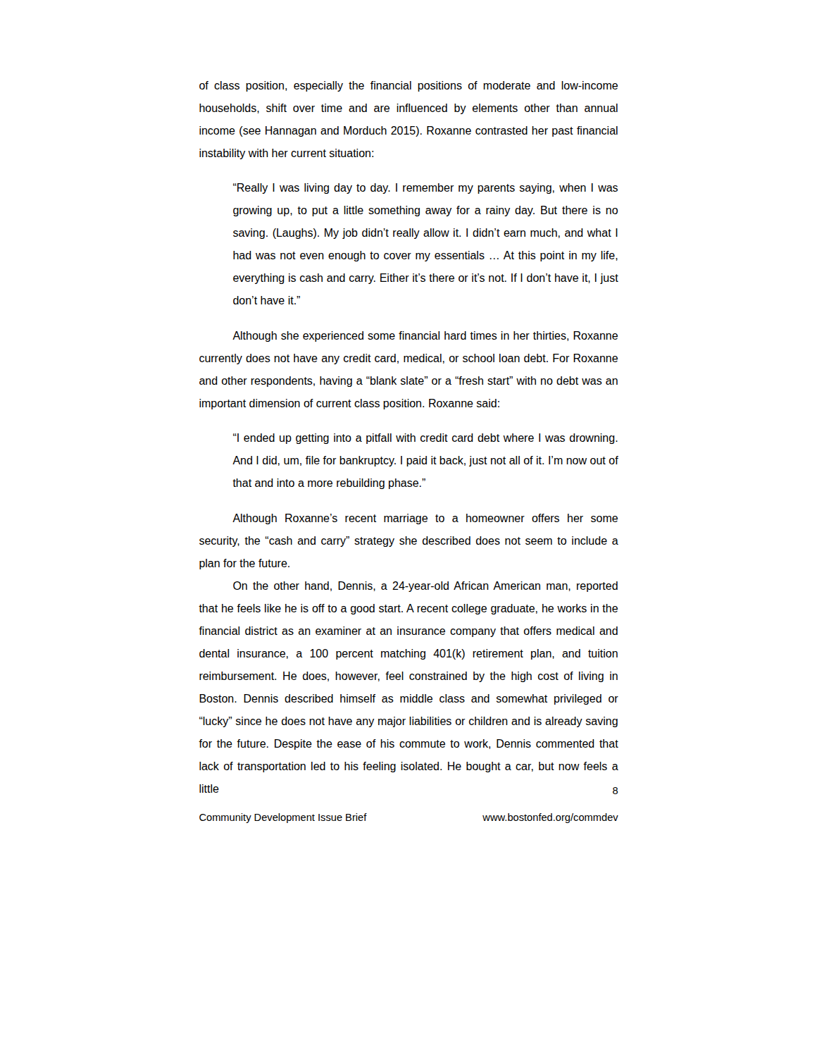of class position, especially the financial positions of moderate and low-income households, shift over time and are influenced by elements other than annual income (see Hannagan and Morduch 2015). Roxanne contrasted her past financial instability with her current situation:
“Really I was living day to day. I remember my parents saying, when I was growing up, to put a little something away for a rainy day. But there is no saving. (Laughs). My job didn’t really allow it. I didn’t earn much, and what I had was not even enough to cover my essentials … At this point in my life, everything is cash and carry. Either it’s there or it’s not. If I don’t have it, I just don’t have it.”
Although she experienced some financial hard times in her thirties, Roxanne currently does not have any credit card, medical, or school loan debt. For Roxanne and other respondents, having a “blank slate” or a “fresh start” with no debt was an important dimension of current class position. Roxanne said:
“I ended up getting into a pitfall with credit card debt where I was drowning. And I did, um, file for bankruptcy. I paid it back, just not all of it. I’m now out of that and into a more rebuilding phase.”
Although Roxanne’s recent marriage to a homeowner offers her some security, the “cash and carry” strategy she described does not seem to include a plan for the future.
On the other hand, Dennis, a 24-year-old African American man, reported that he feels like he is off to a good start. A recent college graduate, he works in the financial district as an examiner at an insurance company that offers medical and dental insurance, a 100 percent matching 401(k) retirement plan, and tuition reimbursement. He does, however, feel constrained by the high cost of living in Boston. Dennis described himself as middle class and somewhat privileged or “lucky” since he does not have any major liabilities or children and is already saving for the future. Despite the ease of his commute to work, Dennis commented that lack of transportation led to his feeling isolated. He bought a car, but now feels a little
8
Community Development Issue Brief www.bostonfed.org/commdev